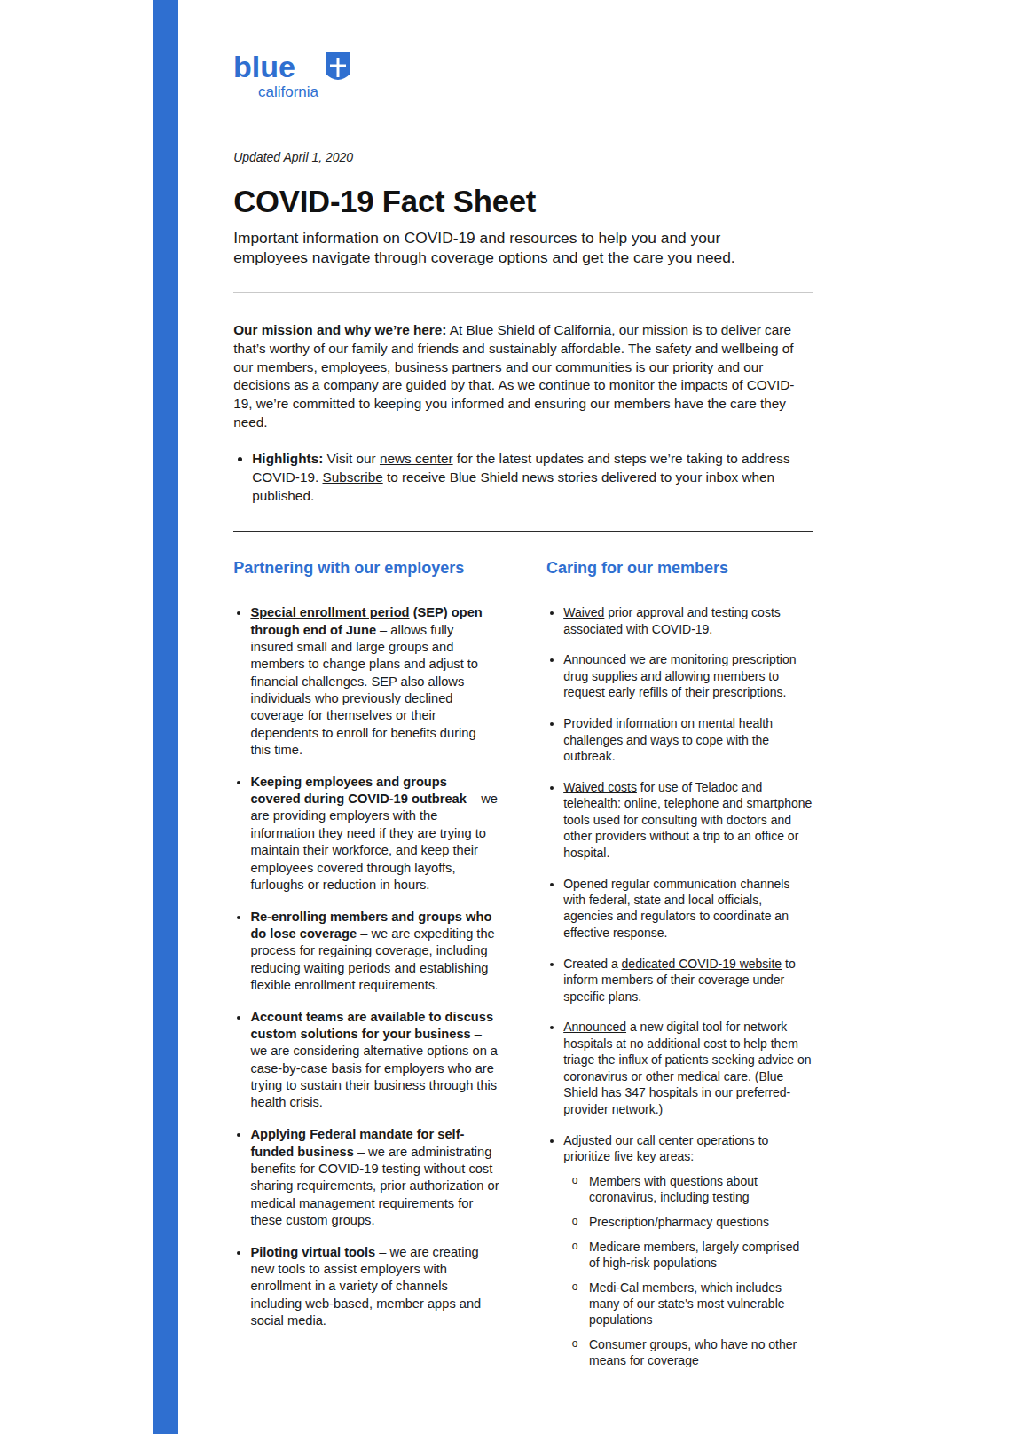blue california
Updated April 1, 2020
COVID-19 Fact Sheet
Important information on COVID-19 and resources to help you and your employees navigate through coverage options and get the care you need.
Our mission and why we’re here: At Blue Shield of California, our mission is to deliver care that’s worthy of our family and friends and sustainably affordable. The safety and wellbeing of our members, employees, business partners and our communities is our priority and our decisions as a company are guided by that. As we continue to monitor the impacts of COVID-19, we’re committed to keeping you informed and ensuring our members have the care they need.
Highlights: Visit our news center for the latest updates and steps we’re taking to address COVID-19. Subscribe to receive Blue Shield news stories delivered to your inbox when published.
Partnering with our employers
Special enrollment period (SEP) open through end of June – allows fully insured small and large groups and members to change plans and adjust to financial challenges. SEP also allows individuals who previously declined coverage for themselves or their dependents to enroll for benefits during this time.
Keeping employees and groups covered during COVID-19 outbreak – we are providing employers with the information they need if they are trying to maintain their workforce, and keep their employees covered through layoffs, furloughs or reduction in hours.
Re-enrolling members and groups who do lose coverage – we are expediting the process for regaining coverage, including reducing waiting periods and establishing flexible enrollment requirements.
Account teams are available to discuss custom solutions for your business – we are considering alternative options on a case-by-case basis for employers who are trying to sustain their business through this health crisis.
Applying Federal mandate for self-funded business – we are administrating benefits for COVID-19 testing without cost sharing requirements, prior authorization or medical management requirements for these custom groups.
Piloting virtual tools – we are creating new tools to assist employers with enrollment in a variety of channels including web-based, member apps and social media.
Caring for our members
Waived prior approval and testing costs associated with COVID-19.
Announced we are monitoring prescription drug supplies and allowing members to request early refills of their prescriptions.
Provided information on mental health challenges and ways to cope with the outbreak.
Waived costs for use of Teladoc and telehealth: online, telephone and smartphone tools used for consulting with doctors and other providers without a trip to an office or hospital.
Opened regular communication channels with federal, state and local officials, agencies and regulators to coordinate an effective response.
Created a dedicated COVID-19 website to inform members of their coverage under specific plans.
Announced a new digital tool for network hospitals at no additional cost to help them triage the influx of patients seeking advice on coronavirus or other medical care. (Blue Shield has 347 hospitals in our preferred- provider network.)
Adjusted our call center operations to prioritize five key areas:
Members with questions about coronavirus, including testing
Prescription/pharmacy questions
Medicare members, largely comprised of high-risk populations
Medi-Cal members, which includes many of our state's most vulnerable populations
Consumer groups, who have no other means for coverage